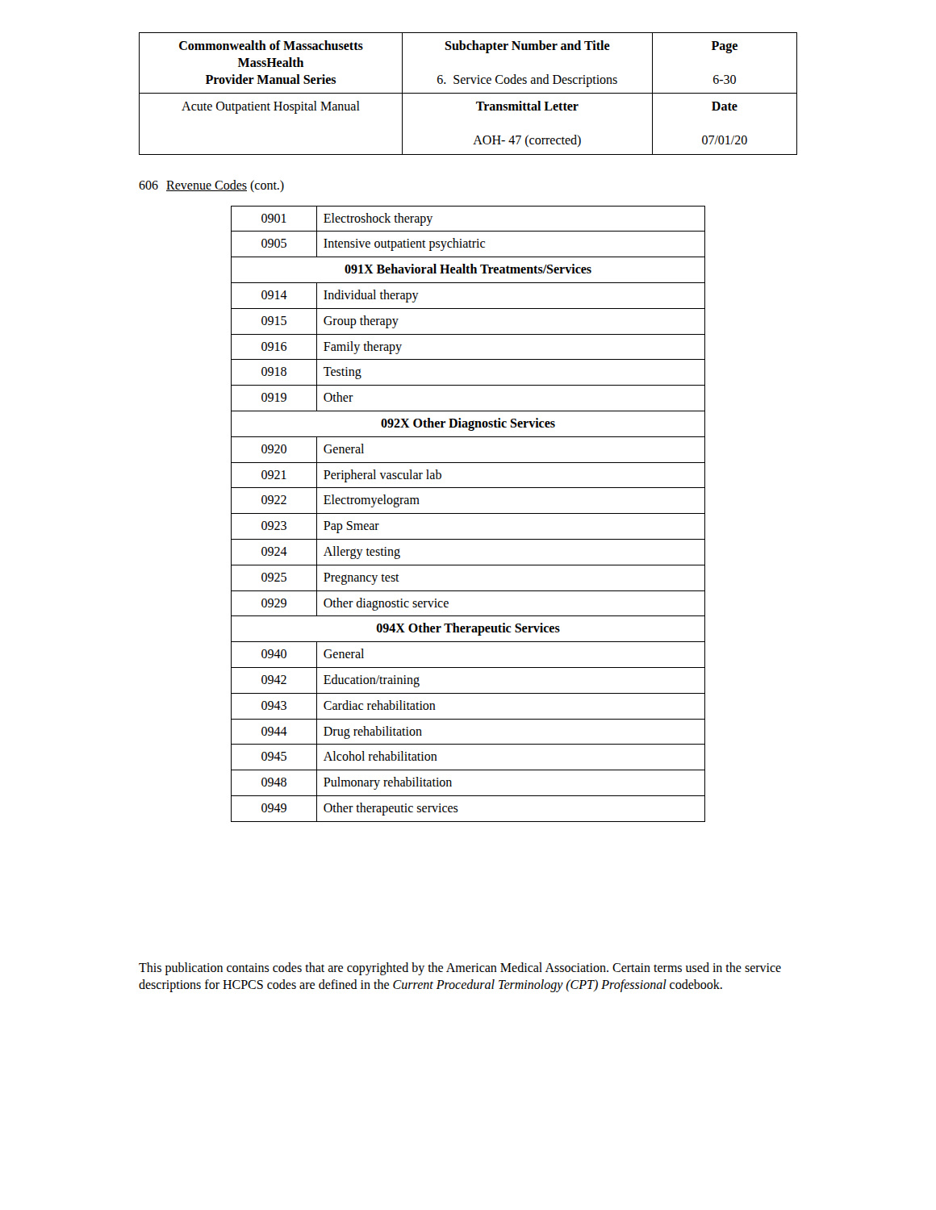| Commonwealth of Massachusetts MassHealth Provider Manual Series | Subchapter Number and Title 6. Service Codes and Descriptions | Page 6-30 |
| Acute Outpatient Hospital Manual | Transmittal Letter AOH- 47 (corrected) | Date 07/01/20 |
606 Revenue Codes (cont.)
| 0901 | Electroshock therapy |
| 0905 | Intensive outpatient psychiatric |
| 091X Behavioral Health Treatments/Services |
| 0914 | Individual therapy |
| 0915 | Group therapy |
| 0916 | Family therapy |
| 0918 | Testing |
| 0919 | Other |
| 092X Other Diagnostic Services |
| 0920 | General |
| 0921 | Peripheral vascular lab |
| 0922 | Electromyelogram |
| 0923 | Pap Smear |
| 0924 | Allergy testing |
| 0925 | Pregnancy test |
| 0929 | Other diagnostic service |
| 094X Other Therapeutic Services |
| 0940 | General |
| 0942 | Education/training |
| 0943 | Cardiac rehabilitation |
| 0944 | Drug rehabilitation |
| 0945 | Alcohol rehabilitation |
| 0948 | Pulmonary rehabilitation |
| 0949 | Other therapeutic services |
This publication contains codes that are copyrighted by the American Medical Association. Certain terms used in the service descriptions for HCPCS codes are defined in the Current Procedural Terminology (CPT) Professional codebook.